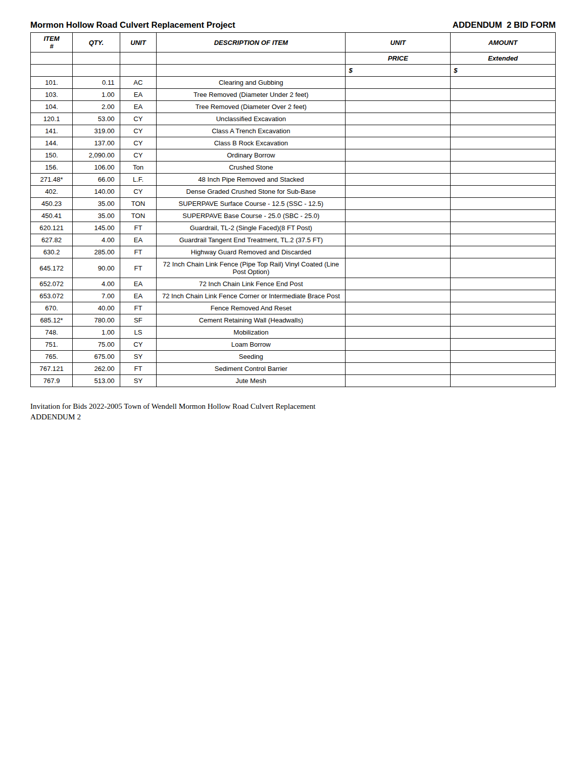Mormon Hollow Road Culvert Replacement Project ADDENDUM 2 BID FORM
| ITEM # | QTY. | UNIT | DESCRIPTION OF ITEM | UNIT | AMOUNT |
| --- | --- | --- | --- | --- | --- |
| | | | | PRICE | Extended |
| | | | | $ | $ |
| 101. | 0.11 | AC | Clearing and Gubbing | | |
| 103. | 1.00 | EA | Tree Removed (Diameter Under 2 feet) | | |
| 104. | 2.00 | EA | Tree Removed (Diameter Over 2 feet) | | |
| 120.1 | 53.00 | CY | Unclassified Excavation | | |
| 141. | 319.00 | CY | Class A Trench Excavation | | |
| 144. | 137.00 | CY | Class B Rock Excavation | | |
| 150. | 2,090.00 | CY | Ordinary Borrow | | |
| 156. | 106.00 | Ton | Crushed Stone | | |
| 271.48* | 66.00 | L.F. | 48 Inch Pipe Removed and Stacked | | |
| 402. | 140.00 | CY | Dense Graded Crushed Stone for Sub-Base | | |
| 450.23 | 35.00 | TON | SUPERPAVE Surface Course - 12.5 (SSC - 12.5) | | |
| 450.41 | 35.00 | TON | SUPERPAVE Base Course - 25.0 (SBC - 25.0) | | |
| 620.121 | 145.00 | FT | Guardrail, TL-2 (Single Faced)(8 FT Post) | | |
| 627.82 | 4.00 | EA | Guardrail Tangent End Treatment, TL.2 (37.5 FT) | | |
| 630.2 | 285.00 | FT | Highway Guard Removed and Discarded | | |
| 645.172 | 90.00 | FT | 72 Inch Chain Link Fence (Pipe Top Rail) Vinyl Coated (Line Post Option) | | |
| 652.072 | 4.00 | EA | 72 Inch Chain Link Fence End Post | | |
| 653.072 | 7.00 | EA | 72 Inch Chain Link Fence Corner or Intermediate Brace Post | | |
| 670. | 40.00 | FT | Fence Removed And Reset | | |
| 685.12* | 780.00 | SF | Cement Retaining Wall (Headwalls) | | |
| 748. | 1.00 | LS | Mobilization | | |
| 751. | 75.00 | CY | Loam Borrow | | |
| 765. | 675.00 | SY | Seeding | | |
| 767.121 | 262.00 | FT | Sediment Control Barrier | | |
| 767.9 | 513.00 | SY | Jute Mesh | | |
Invitation for Bids 2022-2005 Town of Wendell Mormon Hollow Road Culvert Replacement
ADDENDUM 2